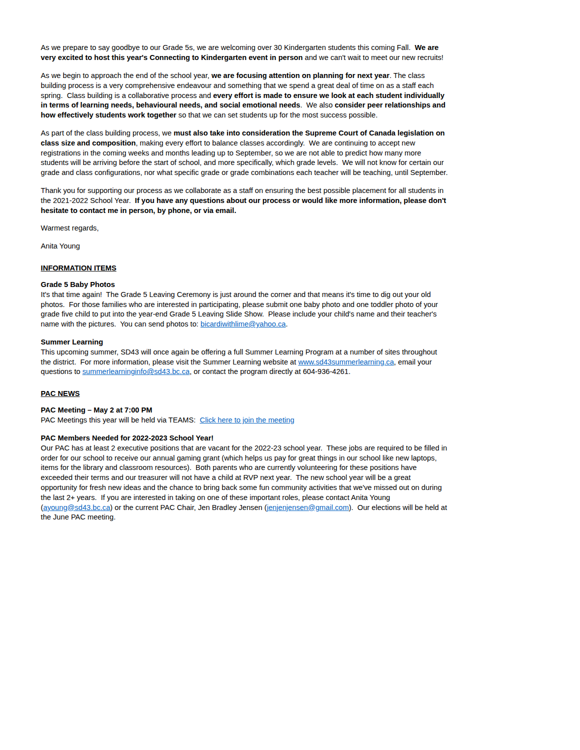As we prepare to say goodbye to our Grade 5s, we are welcoming over 30 Kindergarten students this coming Fall. We are very excited to host this year's Connecting to Kindergarten event in person and we can't wait to meet our new recruits!
As we begin to approach the end of the school year, we are focusing attention on planning for next year. The class building process is a very comprehensive endeavour and something that we spend a great deal of time on as a staff each spring. Class building is a collaborative process and every effort is made to ensure we look at each student individually in terms of learning needs, behavioural needs, and social emotional needs. We also consider peer relationships and how effectively students work together so that we can set students up for the most success possible.
As part of the class building process, we must also take into consideration the Supreme Court of Canada legislation on class size and composition, making every effort to balance classes accordingly. We are continuing to accept new registrations in the coming weeks and months leading up to September, so we are not able to predict how many more students will be arriving before the start of school, and more specifically, which grade levels. We will not know for certain our grade and class configurations, nor what specific grade or grade combinations each teacher will be teaching, until September.
Thank you for supporting our process as we collaborate as a staff on ensuring the best possible placement for all students in the 2021-2022 School Year. If you have any questions about our process or would like more information, please don't hesitate to contact me in person, by phone, or via email.
Warmest regards,
Anita Young
INFORMATION ITEMS
Grade 5 Baby Photos
It's that time again! The Grade 5 Leaving Ceremony is just around the corner and that means it's time to dig out your old photos. For those families who are interested in participating, please submit one baby photo and one toddler photo of your grade five child to put into the year-end Grade 5 Leaving Slide Show. Please include your child's name and their teacher's name with the pictures. You can send photos to: bicardiwithlime@yahoo.ca.
Summer Learning
This upcoming summer, SD43 will once again be offering a full Summer Learning Program at a number of sites throughout the district. For more information, please visit the Summer Learning website at www.sd43summerlearning.ca, email your questions to summerlearninginfo@sd43.bc.ca, or contact the program directly at 604-936-4261.
PAC NEWS
PAC Meeting – May 2 at 7:00 PM
PAC Meetings this year will be held via TEAMS: Click here to join the meeting
PAC Members Needed for 2022-2023 School Year!
Our PAC has at least 2 executive positions that are vacant for the 2022-23 school year. These jobs are required to be filled in order for our school to receive our annual gaming grant (which helps us pay for great things in our school like new laptops, items for the library and classroom resources). Both parents who are currently volunteering for these positions have exceeded their terms and our treasurer will not have a child at RVP next year. The new school year will be a great opportunity for fresh new ideas and the chance to bring back some fun community activities that we've missed out on during the last 2+ years. If you are interested in taking on one of these important roles, please contact Anita Young (ayoung@sd43.bc.ca) or the current PAC Chair, Jen Bradley Jensen (jenjenjensen@gmail.com). Our elections will be held at the June PAC meeting.